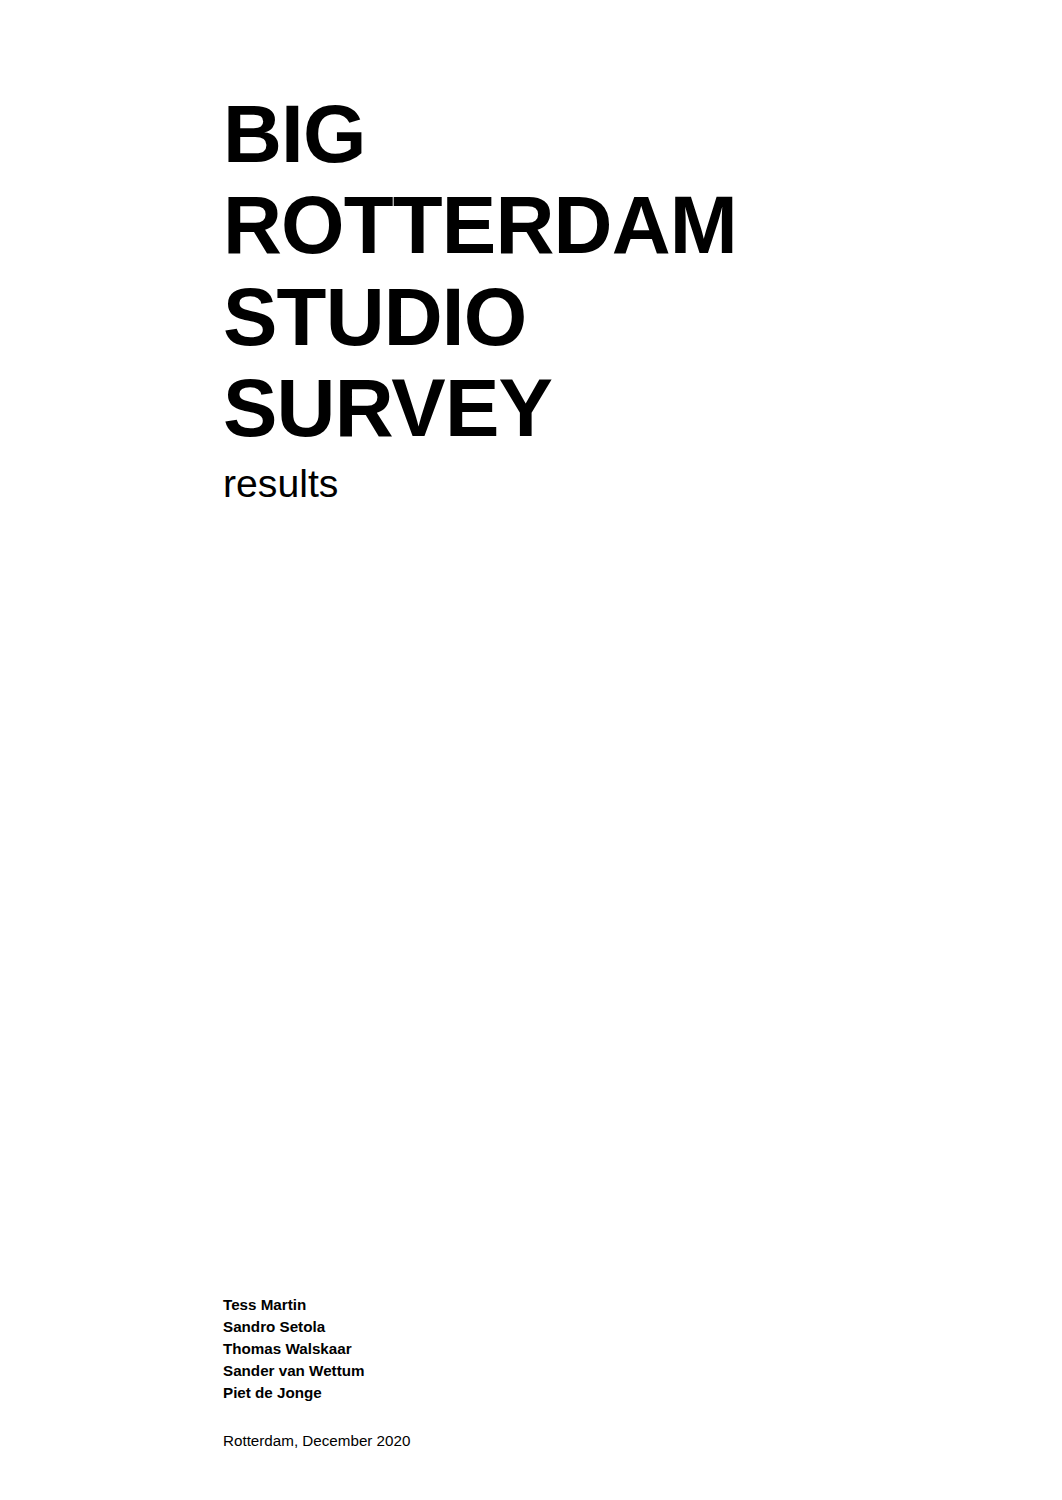Big Rotterdam Studio Survey
results
Tess Martin
Sandro Setola
Thomas Walskaar
Sander van Wettum
Piet de Jonge
Rotterdam, December 2020